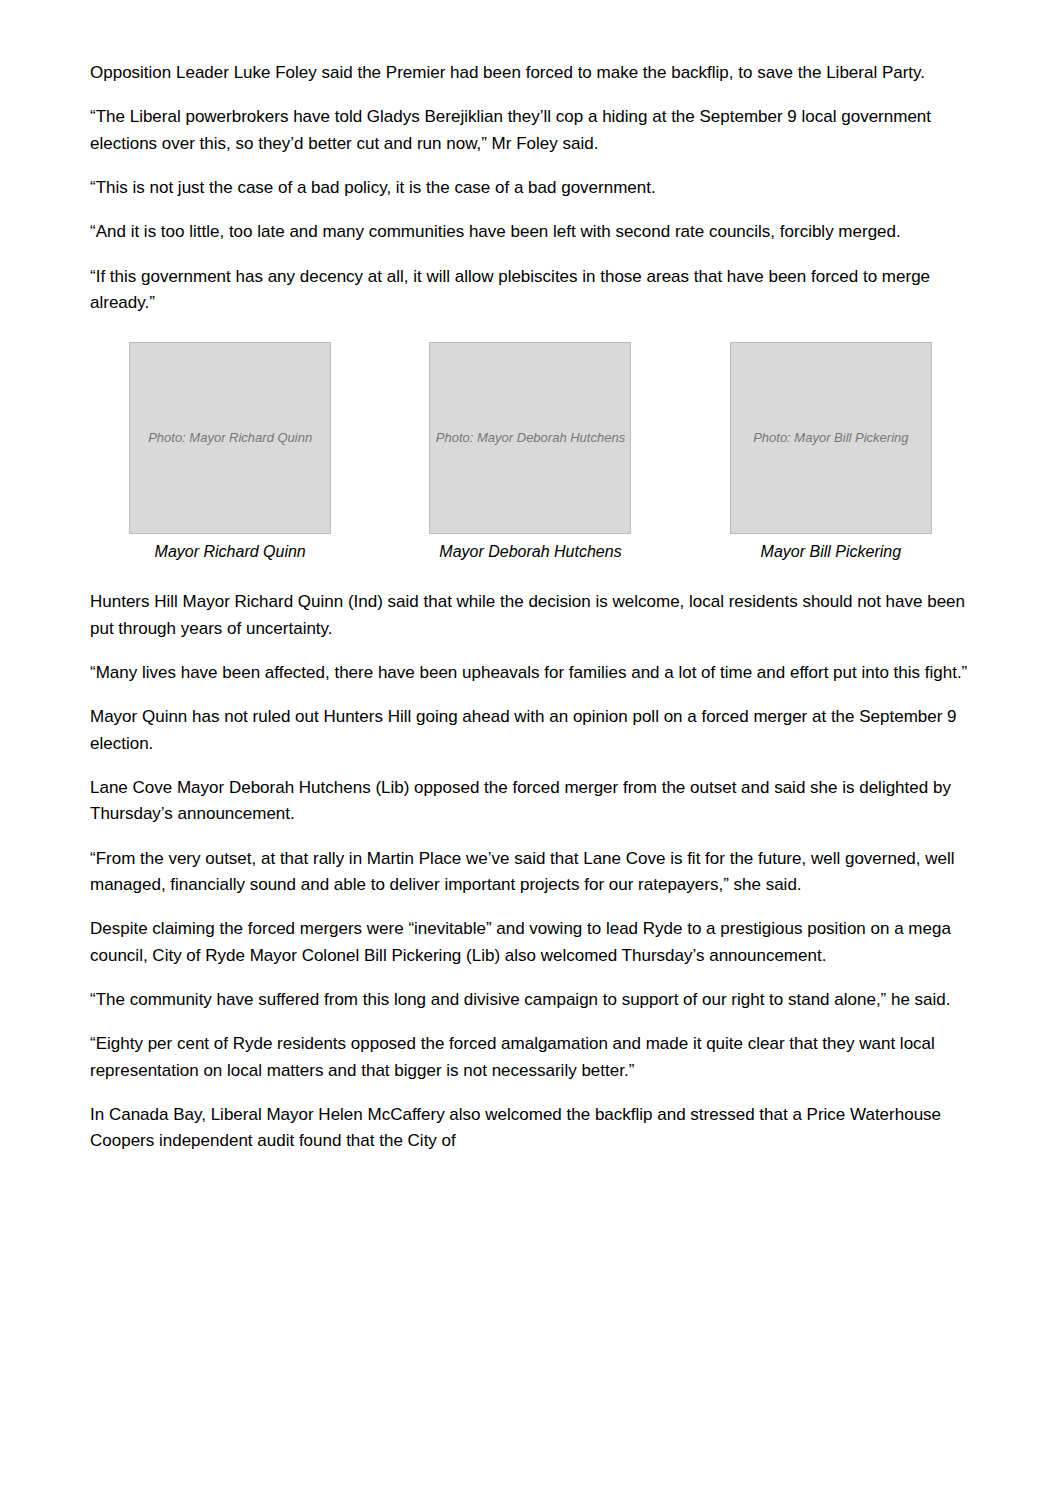Opposition Leader Luke Foley said the Premier had been forced to make the backflip, to save the Liberal Party.
“The Liberal powerbrokers have told Gladys Berejiklian they’ll cop a hiding at the September 9 local government elections over this, so they’d better cut and run now,” Mr Foley said.
“This is not just the case of a bad policy, it is the case of a bad government.
“And it is too little, too late and many communities have been left with second rate councils, forcibly merged.
“If this government has any decency at all, it will allow plebiscites in those areas that have been forced to merge already.”
Photo: Mayor Richard Quinn
Photo: Mayor Deborah Hutchens
Photo: Mayor Bill Pickering
Mayor Richard Quinn
Mayor Deborah Hutchens
Mayor Bill Pickering
Hunters Hill Mayor Richard Quinn (Ind) said that while the decision is welcome, local residents should not have been put through years of uncertainty.
“Many lives have been affected, there have been upheavals for families and a lot of time and effort put into this fight.”
Mayor Quinn has not ruled out Hunters Hill going ahead with an opinion poll on a forced merger at the September 9 election.
Lane Cove Mayor Deborah Hutchens (Lib) opposed the forced merger from the outset and said she is delighted by Thursday’s announcement.
“From the very outset, at that rally in Martin Place we’ve said that Lane Cove is fit for the future, well governed, well managed, financially sound and able to deliver important projects for our ratepayers,” she said.
Despite claiming the forced mergers were “inevitable” and vowing to lead Ryde to a prestigious position on a mega council, City of Ryde Mayor Colonel Bill Pickering (Lib) also welcomed Thursday’s announcement.
“The community have suffered from this long and divisive campaign to support of our right to stand alone,” he said.
“Eighty per cent of Ryde residents opposed the forced amalgamation and made it quite clear that they want local representation on local matters and that bigger is not necessarily better.”
In Canada Bay, Liberal Mayor Helen McCaffery also welcomed the backflip and stressed that a Price Waterhouse Coopers independent audit found that the City of